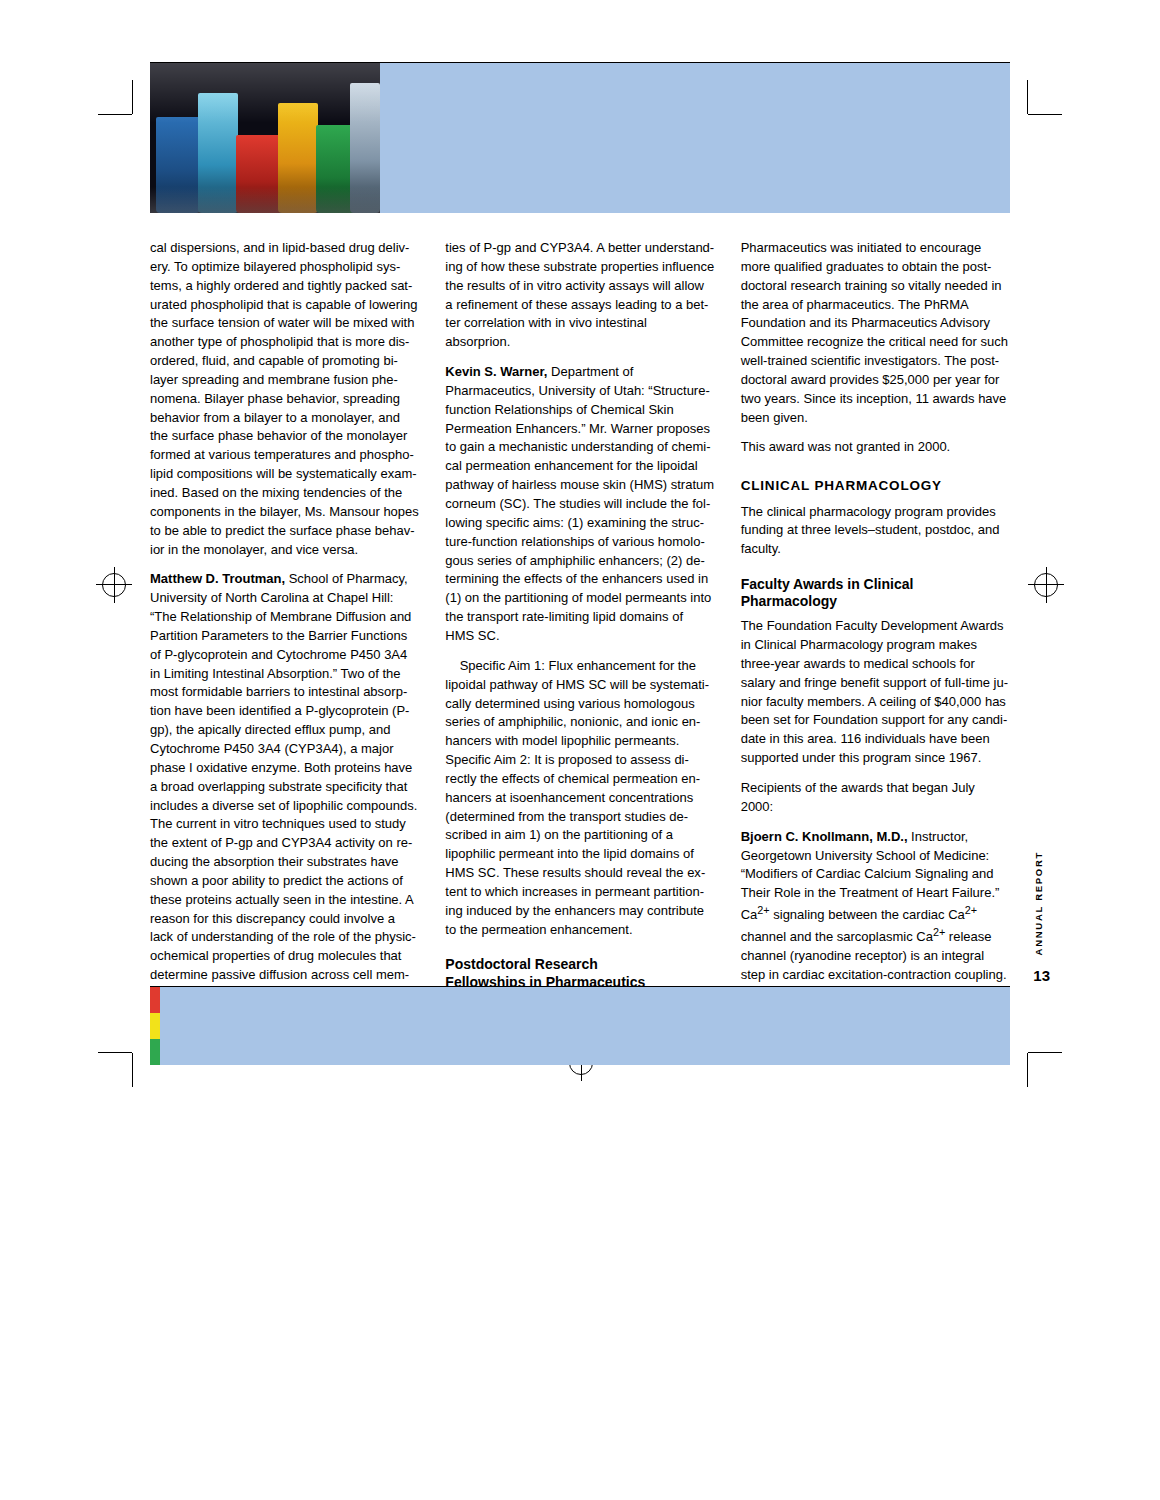annual report final.qxd 5/7/2001 6:03 PM Page 13
cal dispersions, and in lipid-based drug delivery. To optimize bilayered phospholipid systems, a highly ordered and tightly packed saturated phospholipid that is capable of lowering the surface tension of water will be mixed with another type of phospholipid that is more disordered, fluid, and capable of promoting bilayer spreading and membrane fusion phenomena. Bilayer phase behavior, spreading behavior from a bilayer to a monolayer, and the surface phase behavior of the monolayer formed at various temperatures and phospholipid compositions will be systematically examined. Based on the mixing tendencies of the components in the bilayer, Ms. Mansour hopes to be able to predict the surface phase behavior in the monolayer, and vice versa.
Matthew D. Troutman, School of Pharmacy, University of North Carolina at Chapel Hill: “The Relationship of Membrane Diffusion and Partition Parameters to the Barrier Functions of P-glycoprotein and Cytochrome P450 3A4 in Limiting Intestinal Absorption.” Two of the most formidable barriers to intestinal absorption have been identified a P-glycoprotein (P-gp), the apically directed efflux pump, and Cytochrome P450 3A4 (CYP3A4), a major phase I oxidative enzyme. Both proteins have a broad overlapping substrate specificity that includes a diverse set of lipophilic compounds. The current in vitro techniques used to study the extent of P-gp and CYP3A4 activity on reducing the absorption their substrates have shown a poor ability to predict the actions of these proteins actually seen in the intestine. A reason for this discrepancy could involve a lack of understanding of the role of the physicochemical properties of drug molecules that determine passive diffusion across cell membranes and how these properties act to modulate the activi-
ties of P-gp and CYP3A4. A better understanding of how these substrate properties influence the results of in vitro activity assays will allow a refinement of these assays leading to a better correlation with in vivo intestinal absorprion.
Kevin S. Warner, Department of Pharmaceutics, University of Utah: “Structure-function Relationships of Chemical Skin Permeation Enhancers.” Mr. Warner proposes to gain a mechanistic understanding of chemical permeation enhancement for the lipoidal pathway of hairless mouse skin (HMS) stratum corneum (SC). The studies will include the following specific aims: (1) examining the structure-function relationships of various homologous series of amphiphilic enhancers; (2) determining the effects of the enhancers used in (1) on the partitioning of model permeants into the transport rate-limiting lipid domains of HMS SC.
Specific Aim 1: Flux enhancement for the lipoidal pathway of HMS SC will be systematically determined using various homologous series of amphiphilic, nonionic, and ionic enhancers with model lipophilic permeants. Specific Aim 2: It is proposed to assess directly the effects of chemical permeation enhancers at isoenhancement concentrations (determined from the transport studies described in aim 1) on the partitioning of a lipophilic permeant into the lipid domains of HMS SC. These results should reveal the extent to which increases in permeant partitioning induced by the enhancers may contribute to the permeation enhancement.
Postdoctoral Research
Fellowships in Pharmaceutics
Complementing the other two pharmaceutics programs offered by the Foundation, the Postdoctoral Research Fellowships in
Pharmaceutics was initiated to encourage more qualified graduates to obtain the postdoctoral research training so vitally needed in the area of pharmaceutics. The PhRMA Foundation and its Pharmaceutics Advisory Committee recognize the critical need for such well-trained scientific investigators. The postdoctoral award provides $25,000 per year for two years. Since its inception, 11 awards have been given.
This award was not granted in 2000.
Clinical Pharmacology
The clinical pharmacology program provides funding at three levels–student, postdoc, and faculty.
Faculty Awards in Clinical
Pharmacology
The Foundation Faculty Development Awards in Clinical Pharmacology program makes three-year awards to medical schools for salary and fringe benefit support of full-time junior faculty members. A ceiling of $40,000 has been set for Foundation support for any candidate in this area. 116 individuals have been supported under this program since 1967.
Recipients of the awards that began July 2000:
Bjoern C. Knollmann, M.D., Instructor, Georgetown University School of Medicine: “Modifiers of Cardiac Calcium Signaling and Their Role in the Treatment of Heart Failure.” Ca2+ signaling between the cardiac Ca2+ channel and the sarcoplasmic Ca2+ release channel (ryanodine receptor) is an integral step in cardiac excitation-contraction coupling. A defect in this process may contribute to the impaired cardiac contractility found in humans with end-stage heart fail-
ANNUAL REPORT
13